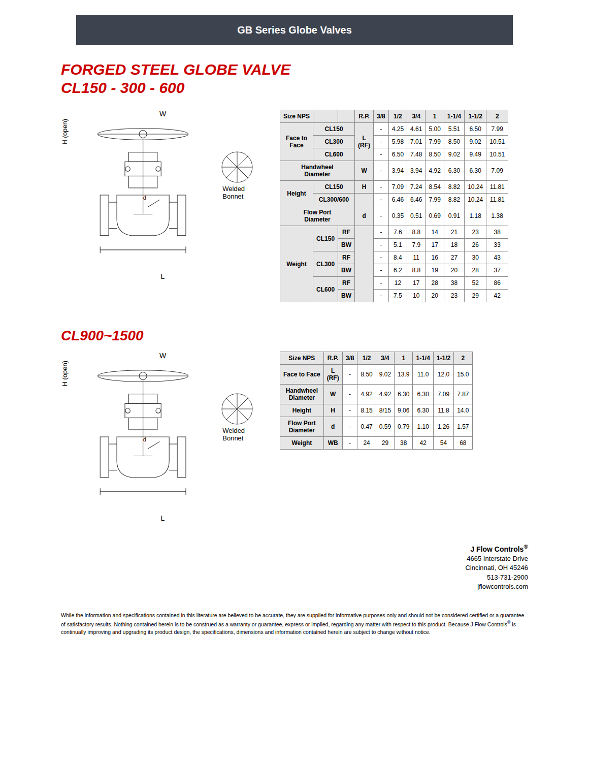GB Series Globe Valves
FORGED STEEL GLOBE VALVE
CL150 - 300 - 600
W
H (open)
d
Welded Bonnet
L
| Size NPS | | | R.P. | 3/8 | 1/2 | 3/4 | 1 | 1-1/4 | 1-1/2 | 2 |
| --- | --- | --- | --- | --- | --- | --- | --- | --- | --- | --- |
| Face to Face | CL150 | L (RF) | - | 4.25 | 4.61 | 5.00 | 5.51 | 6.50 | 7.99 |
| CL300 | - | 5.98 | 7.01 | 7.99 | 8.50 | 9.02 | 10.51 |
| CL600 | - | 6.50 | 7.48 | 8.50 | 9.02 | 9.49 | 10.51 |
| Handwheel Diameter | W | - | 3.94 | 3.94 | 4.92 | 6.30 | 6.30 | 7.09 |
| Height | CL150 | H | - | 7.09 | 7.24 | 8.54 | 8.82 | 10.24 | 11.81 |
| CL300/600 | | - | 6.46 | 6.46 | 7.99 | 8.82 | 10.24 | 11.81 |
| Flow Port Diameter | d | - | 0.35 | 0.51 | 0.69 | 0.91 | 1.18 | 1.38 |
| Weight | CL150 | RF | | - | 7.6 | 8.8 | 14 | 21 | 23 | 38 |
| BW | - | 5.1 | 7.9 | 17 | 18 | 26 | 33 |
| CL300 | RF | - | 8.4 | 11 | 16 | 27 | 30 | 43 |
| BW | - | 6.2 | 8.8 | 19 | 20 | 28 | 37 |
| CL600 | RF | - | 12 | 17 | 28 | 38 | 52 | 86 |
| BW | - | 7.5 | 10 | 20 | 23 | 29 | 42 |
CL900~1500
W
H (open)
d
Welded Bonnet
L
| Size NPS | R.P. | 3/8 | 1/2 | 3/4 | 1 | 1-1/4 | 1-1/2 | 2 |
| --- | --- | --- | --- | --- | --- | --- | --- | --- |
| Face to Face | L (RF) | - | 8.50 | 9.02 | 13.9 | 11.0 | 12.0 | 15.0 |
| Handwheel Diameter | W | - | 4.92 | 4.92 | 6.30 | 6.30 | 7.09 | 7.87 |
| Height | H | - | 8.15 | 8/15 | 9.06 | 6.30 | 11.8 | 14.0 |
| Flow Port Diameter | d | - | 0.47 | 0.59 | 0.79 | 1.10 | 1.26 | 1.57 |
| Weight | WB | - | 24 | 29 | 38 | 42 | 54 | 68 |
J Flow Controls®
4665 Interstate Drive
Cincinnati, OH 45246
513-731-2900
jflowcontrols.com
While the information and specifications contained in this literature are believed to be accurate, they are supplied for informative purposes only and should not be considered certified or a guarantee of satisfactory results. Nothing contained herein is to be construed as a warranty or guarantee, express or implied, regarding any matter with respect to this product. Because J Flow Controls® is continually improving and upgrading its product design, the specifications, dimensions and information contained herein are subject to change without notice.